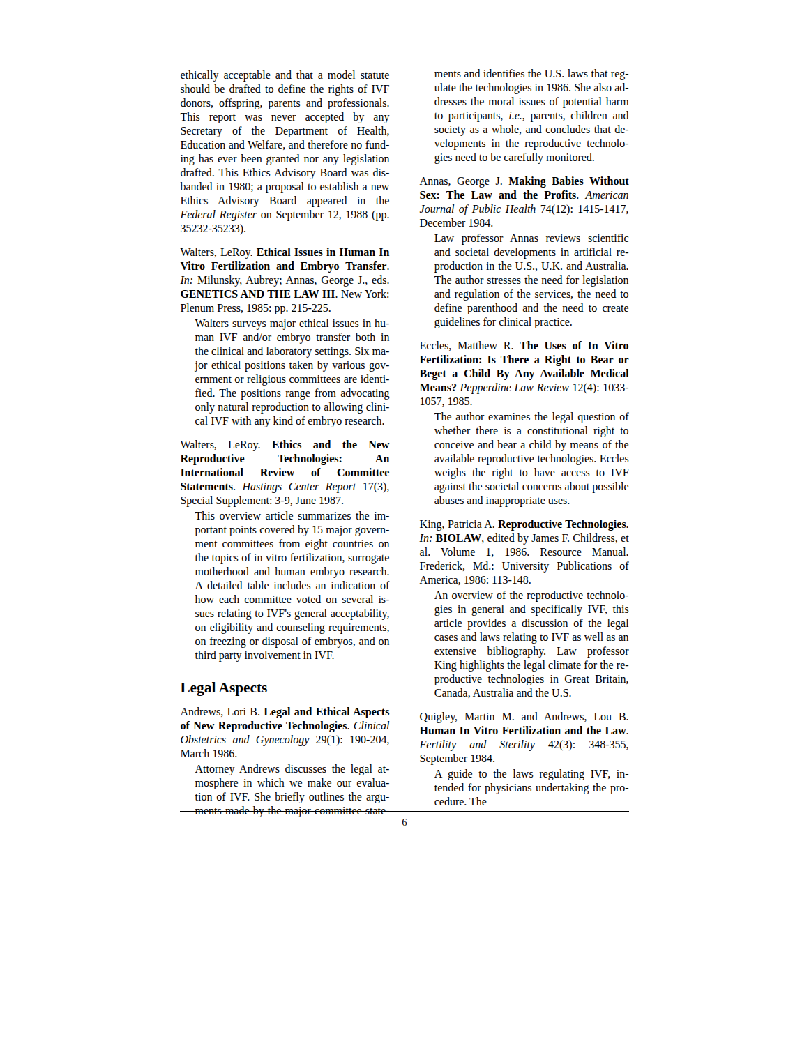ethically acceptable and that a model statute should be drafted to define the rights of IVF donors, offspring, parents and professionals. This report was never accepted by any Secretary of the Department of Health, Education and Welfare, and therefore no funding has ever been granted nor any legislation drafted. This Ethics Advisory Board was disbanded in 1980; a proposal to establish a new Ethics Advisory Board appeared in the Federal Register on September 12, 1988 (pp. 35232-35233).
Walters, LeRoy. Ethical Issues in Human In Vitro Fertilization and Embryo Transfer. In: Milunsky, Aubrey; Annas, George J., eds. GENETICS AND THE LAW III. New York: Plenum Press, 1985: pp. 215-225. Walters surveys major ethical issues in human IVF and/or embryo transfer both in the clinical and laboratory settings. Six major ethical positions taken by various government or religious committees are identified. The positions range from advocating only natural reproduction to allowing clinical IVF with any kind of embryo research.
Walters, LeRoy. Ethics and the New Reproductive Technologies: An International Review of Committee Statements. Hastings Center Report 17(3), Special Supplement: 3-9, June 1987. This overview article summarizes the important points covered by 15 major government committees from eight countries on the topics of in vitro fertilization, surrogate motherhood and human embryo research. A detailed table includes an indication of how each committee voted on several issues relating to IVF's general acceptability, on eligibility and counseling requirements, on freezing or disposal of embryos, and on third party involvement in IVF.
Legal Aspects
Andrews, Lori B. Legal and Ethical Aspects of New Reproductive Technologies. Clinical Obstetrics and Gynecology 29(1): 190-204, March 1986. Attorney Andrews discusses the legal atmosphere in which we make our evaluation of IVF. She briefly outlines the arguments made by the major committee statements and identifies the U.S. laws that regulate the technologies in 1986. She also addresses the moral issues of potential harm to participants, i.e., parents, children and society as a whole, and concludes that developments in the reproductive technologies need to be carefully monitored.
Annas, George J. Making Babies Without Sex: The Law and the Profits. American Journal of Public Health 74(12): 1415-1417, December 1984. Law professor Annas reviews scientific and societal developments in artificial reproduction in the U.S., U.K. and Australia. The author stresses the need for legislation and regulation of the services, the need to define parenthood and the need to create guidelines for clinical practice.
Eccles, Matthew R. The Uses of In Vitro Fertilization: Is There a Right to Bear or Beget a Child By Any Available Medical Means? Pepperdine Law Review 12(4): 1033-1057, 1985. The author examines the legal question of whether there is a constitutional right to conceive and bear a child by means of the available reproductive technologies. Eccles weighs the right to have access to IVF against the societal concerns about possible abuses and inappropriate uses.
King, Patricia A. Reproductive Technologies. In: BIOLAW, edited by James F. Childress, et al. Volume 1, 1986. Resource Manual. Frederick, Md.: University Publications of America, 1986: 113-148. An overview of the reproductive technologies in general and specifically IVF, this article provides a discussion of the legal cases and laws relating to IVF as well as an extensive bibliography. Law professor King highlights the legal climate for the reproductive technologies in Great Britain, Canada, Australia and the U.S.
Quigley, Martin M. and Andrews, Lou B. Human In Vitro Fertilization and the Law. Fertility and Sterility 42(3): 348-355, September 1984. A guide to the laws regulating IVF, intended for physicians undertaking the procedure. The
6